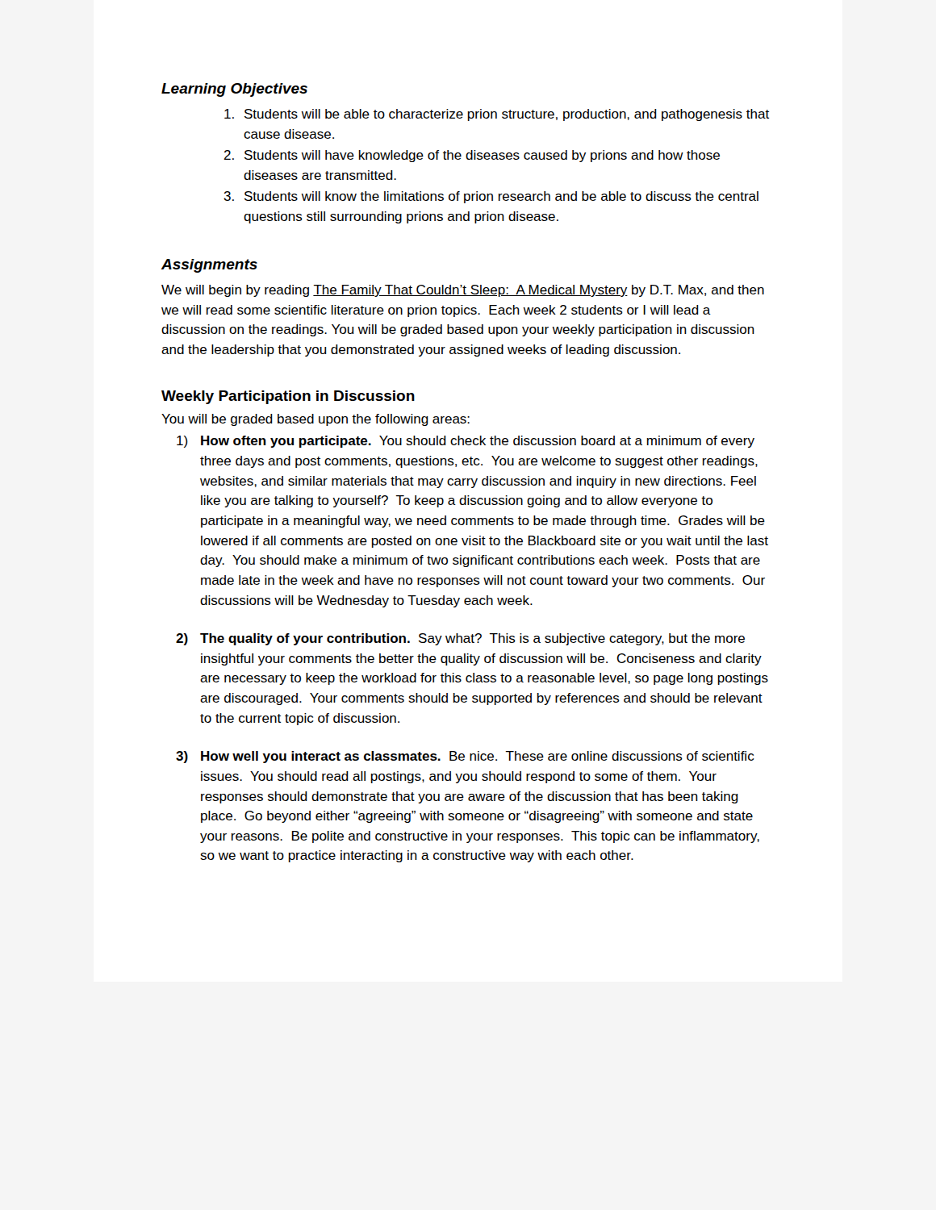Learning Objectives
Students will be able to characterize prion structure, production, and pathogenesis that cause disease.
Students will have knowledge of the diseases caused by prions and how those diseases are transmitted.
Students will know the limitations of prion research and be able to discuss the central questions still surrounding prions and prion disease.
Assignments
We will begin by reading The Family That Couldn’t Sleep: A Medical Mystery by D.T. Max, and then we will read some scientific literature on prion topics. Each week 2 students or I will lead a discussion on the readings. You will be graded based upon your weekly participation in discussion and the leadership that you demonstrated your assigned weeks of leading discussion.
Weekly Participation in Discussion
You will be graded based upon the following areas:
How often you participate. You should check the discussion board at a minimum of every three days and post comments, questions, etc. You are welcome to suggest other readings, websites, and similar materials that may carry discussion and inquiry in new directions. Feel like you are talking to yourself? To keep a discussion going and to allow everyone to participate in a meaningful way, we need comments to be made through time. Grades will be lowered if all comments are posted on one visit to the Blackboard site or you wait until the last day. You should make a minimum of two significant contributions each week. Posts that are made late in the week and have no responses will not count toward your two comments. Our discussions will be Wednesday to Tuesday each week.
The quality of your contribution. Say what? This is a subjective category, but the more insightful your comments the better the quality of discussion will be. Conciseness and clarity are necessary to keep the workload for this class to a reasonable level, so page long postings are discouraged. Your comments should be supported by references and should be relevant to the current topic of discussion.
How well you interact as classmates. Be nice. These are online discussions of scientific issues. You should read all postings, and you should respond to some of them. Your responses should demonstrate that you are aware of the discussion that has been taking place. Go beyond either “agreeing” with someone or “disagreeing” with someone and state your reasons. Be polite and constructive in your responses. This topic can be inflammatory, so we want to practice interacting in a constructive way with each other.